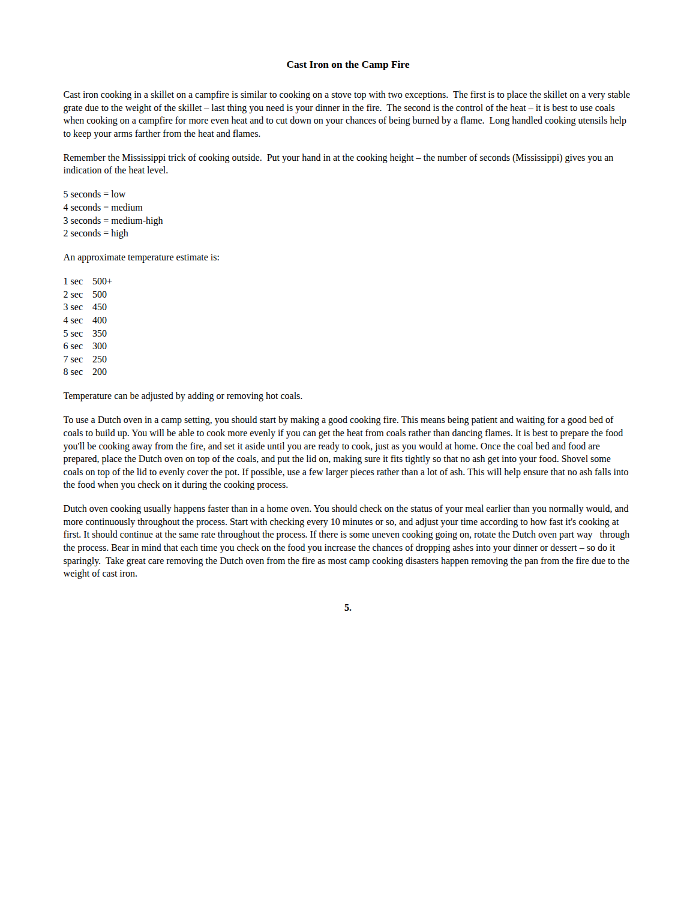Cast Iron on the Camp Fire
Cast iron cooking in a skillet on a campfire is similar to cooking on a stove top with two exceptions. The first is to place the skillet on a very stable grate due to the weight of the skillet – last thing you need is your dinner in the fire. The second is the control of the heat – it is best to use coals when cooking on a campfire for more even heat and to cut down on your chances of being burned by a flame. Long handled cooking utensils help to keep your arms farther from the heat and flames.
Remember the Mississippi trick of cooking outside. Put your hand in at the cooking height – the number of seconds (Mississippi) gives you an indication of the heat level.
5 seconds = low
4 seconds = medium
3 seconds = medium-high
2 seconds = high
An approximate temperature estimate is:
1 sec 500+
2 sec 500
3 sec 450
4 sec 400
5 sec 350
6 sec 300
7 sec 250
8 sec 200
Temperature can be adjusted by adding or removing hot coals.
To use a Dutch oven in a camp setting, you should start by making a good cooking fire. This means being patient and waiting for a good bed of coals to build up. You will be able to cook more evenly if you can get the heat from coals rather than dancing flames. It is best to prepare the food you'll be cooking away from the fire, and set it aside until you are ready to cook, just as you would at home. Once the coal bed and food are prepared, place the Dutch oven on top of the coals, and put the lid on, making sure it fits tightly so that no ash get into your food. Shovel some coals on top of the lid to evenly cover the pot. If possible, use a few larger pieces rather than a lot of ash. This will help ensure that no ash falls into the food when you check on it during the cooking process.
Dutch oven cooking usually happens faster than in a home oven. You should check on the status of your meal earlier than you normally would, and more continuously throughout the process. Start with checking every 10 minutes or so, and adjust your time according to how fast it's cooking at first. It should continue at the same rate throughout the process. If there is some uneven cooking going on, rotate the Dutch oven part way through the process. Bear in mind that each time you check on the food you increase the chances of dropping ashes into your dinner or dessert – so do it sparingly. Take great care removing the Dutch oven from the fire as most camp cooking disasters happen removing the pan from the fire due to the weight of cast iron.
5.